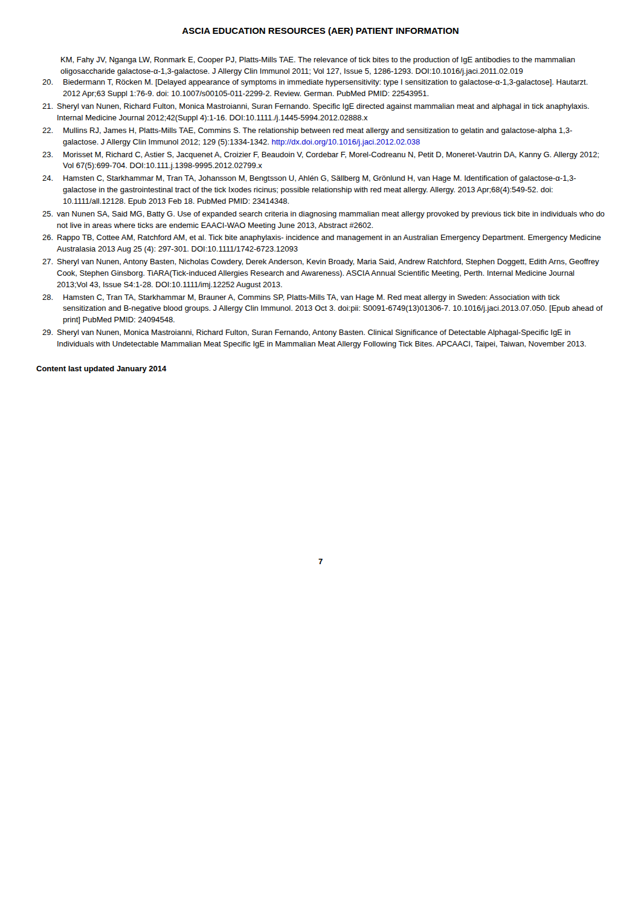ASCIA EDUCATION RESOURCES (AER) PATIENT INFORMATION
KM, Fahy JV, Nganga LW, Ronmark E, Cooper PJ, Platts-Mills TAE. The relevance of tick bites to the production of IgE antibodies to the mammalian oligosaccharide galactose-α-1,3-galactose. J Allergy Clin Immunol 2011; Vol 127, Issue 5, 1286-1293. DOI:10.1016/j.jaci.2011.02.019
20. Biedermann T, Röcken M. [Delayed appearance of symptoms in immediate hypersensitivity: type I sensitization to galactose-α-1,3-galactose]. Hautarzt. 2012 Apr;63 Suppl 1:76-9. doi: 10.1007/s00105-011-2299-2. Review. German. PubMed PMID: 22543951.
21. Sheryl van Nunen, Richard Fulton, Monica Mastroianni, Suran Fernando. Specific IgE directed against mammalian meat and alphagal in tick anaphylaxis. Internal Medicine Journal 2012;42(Suppl 4):1-16. DOI:10.1111./j.1445-5994.2012.02888.x
22. Mullins RJ, James H, Platts-Mills TAE, Commins S. The relationship between red meat allergy and sensitization to gelatin and galactose-alpha 1,3- galactose. J Allergy Clin Immunol 2012; 129 (5):1334-1342. http://dx.doi.org/10.1016/j.jaci.2012.02.038
23. Morisset M, Richard C, Astier S, Jacquenet A, Croizier F, Beaudoin V, Cordebar F, Morel-Codreanu N, Petit D, Moneret-Vautrin DA, Kanny G. Allergy 2012; Vol 67(5):699-704. DOI:10.111.j.1398-9995.2012.02799.x
24. Hamsten C, Starkhammar M, Tran TA, Johansson M, Bengtsson U, Ahlén G, Sällberg M, Grönlund H, van Hage M. Identification of galactose-α-1,3-galactose in the gastrointestinal tract of the tick Ixodes ricinus; possible relationship with red meat allergy. Allergy. 2013 Apr;68(4):549-52. doi: 10.1111/all.12128. Epub 2013 Feb 18. PubMed PMID: 23414348.
25. van Nunen SA, Said MG, Batty G. Use of expanded search criteria in diagnosing mammalian meat allergy provoked by previous tick bite in individuals who do not live in areas where ticks are endemic EAACI-WAO Meeting June 2013, Abstract #2602.
26. Rappo TB, Cottee AM, Ratchford AM, et al. Tick bite anaphylaxis- incidence and management in an Australian Emergency Department. Emergency Medicine Australasia 2013 Aug 25 (4): 297-301. DOI:10.1111/1742-6723.12093
27. Sheryl van Nunen, Antony Basten, Nicholas Cowdery, Derek Anderson, Kevin Broady, Maria Said, Andrew Ratchford, Stephen Doggett, Edith Arns, Geoffrey Cook, Stephen Ginsborg. TiARA(Tick-induced Allergies Research and Awareness). ASCIA Annual Scientific Meeting, Perth. Internal Medicine Journal 2013;Vol 43, Issue S4:1-28. DOI:10.1111/imj.12252 August 2013.
28. Hamsten C, Tran TA, Starkhammar M, Brauner A, Commins SP, Platts-Mills TA, van Hage M. Red meat allergy in Sweden: Association with tick sensitization and B-negative blood groups. J Allergy Clin Immunol. 2013 Oct 3. doi:pii: S0091-6749(13)01306-7. 10.1016/j.jaci.2013.07.050. [Epub ahead of print] PubMed PMID: 24094548.
29. Sheryl van Nunen, Monica Mastroianni, Richard Fulton, Suran Fernando, Antony Basten. Clinical Significance of Detectable Alphagal-Specific IgE in Individuals with Undetectable Mammalian Meat Specific IgE in Mammalian Meat Allergy Following Tick Bites. APCAACI, Taipei, Taiwan, November 2013.
Content last updated January 2014
7